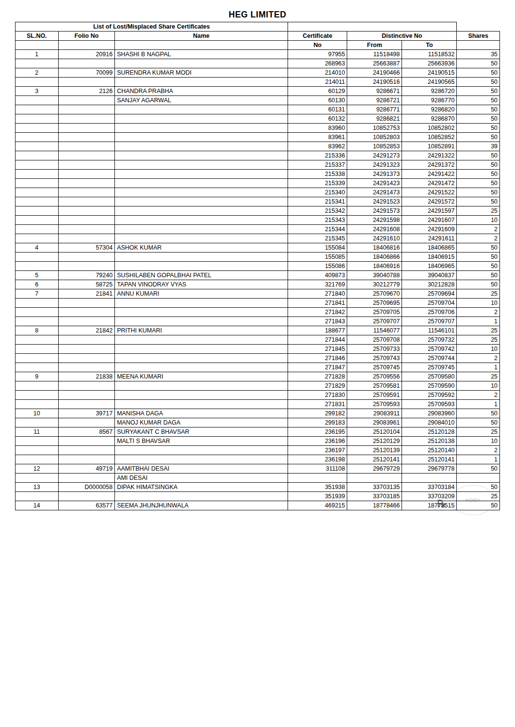HEG LIMITED
| List of Lost/Misplaced Share Certificates | |
| --- | --- |
| SL.NO. | Folio No | Name | Certificate | Distinctive No | Shares |
| | | | No | From | To | |
| 1 | 20916 | SHASHI B NAGPAL | 97955 | 11518498 | 11518532 | 35 |
| | | | 268963 | 25663887 | 25663936 | 50 |
| 2 | 70099 | SURENDRA KUMAR MODI | 214010 | 24190466 | 24190515 | 50 |
| | | | 214011 | 24190516 | 24190565 | 50 |
| 3 | 2126 | CHANDRA PRABHA | 60129 | 9286671 | 9286720 | 50 |
| | | SANJAY AGARWAL | 60130 | 9286721 | 9286770 | 50 |
| | | | 60131 | 9286771 | 9286820 | 50 |
| | | | 60132 | 9286821 | 9286870 | 50 |
| | | | 83960 | 10852753 | 10852802 | 50 |
| | | | 83961 | 10852803 | 10852852 | 50 |
| | | | 83962 | 10852853 | 10852891 | 39 |
| | | | 215336 | 24291273 | 24291322 | 50 |
| | | | 215337 | 24291323 | 24291372 | 50 |
| | | | 215338 | 24291373 | 24291422 | 50 |
| | | | 215339 | 24291423 | 24291472 | 50 |
| | | | 215340 | 24291473 | 24291522 | 50 |
| | | | 215341 | 24291523 | 24291572 | 50 |
| | | | 215342 | 24291573 | 24291597 | 25 |
| | | | 215343 | 24291598 | 24291607 | 10 |
| | | | 215344 | 24291608 | 24291609 | 2 |
| | | | 215345 | 24291610 | 24291611 | 2 |
| 4 | 57304 | ASHOK KUMAR | 155084 | 18406816 | 18406865 | 50 |
| | | | 155085 | 18406866 | 18406915 | 50 |
| | | | 155086 | 18406916 | 18406965 | 50 |
| 5 | 79240 | SUSHILABEN GOPALBHAI PATEL | 409873 | 39040788 | 39040837 | 50 |
| 6 | 58725 | TAPAN VINODRAY VYAS | 321769 | 30212779 | 30212828 | 50 |
| 7 | 21841 | ANNU KUMARI | 271840 | 25709670 | 25709694 | 25 |
| | | | 271841 | 25709695 | 25709704 | 10 |
| | | | 271842 | 25709705 | 25709706 | 2 |
| | | | 271843 | 25709707 | 25709707 | 1 |
| 8 | 21842 | PRITHI KUMARI | 188677 | 11546077 | 11546101 | 25 |
| | | | 271844 | 25709708 | 25709732 | 25 |
| | | | 271845 | 25709733 | 25709742 | 10 |
| | | | 271846 | 25709743 | 25709744 | 2 |
| | | | 271847 | 25709745 | 25709745 | 1 |
| 9 | 21838 | MEENA KUMARI | 271828 | 25709556 | 25709580 | 25 |
| | | | 271829 | 25709581 | 25709590 | 10 |
| | | | 271830 | 25709591 | 25709592 | 2 |
| | | | 271831 | 25709593 | 25709593 | 1 |
| 10 | 39717 | MANISHA DAGA | 299182 | 29083911 | 29083960 | 50 |
| | | MANOJ KUMAR DAGA | 299183 | 29083961 | 29084010 | 50 |
| 11 | 8567 | SURYAKANT C BHAVSAR | 236195 | 25120104 | 25120128 | 25 |
| | | MALTI S BHAVSAR | 236196 | 25120129 | 25120138 | 10 |
| | | | 236197 | 25120139 | 25120140 | 2 |
| | | | 236198 | 25120141 | 25120141 | 1 |
| 12 | 49719 | AAMITBHAI DESAI | 311108 | 29679729 | 29679778 | 50 |
| | | AMI DESAI | | | | |
| 13 | D0000058 | DIPAK HIMATSINGKA | 351938 | 33703135 | 33703184 | 50 |
| | | | 351939 | 33703185 | 33703209 | 25 |
| 14 | 63577 | SEEMA JHUNJHUNWALA | 469215 | 18778466 | 18778515 | 50 |
℞
NOIDA